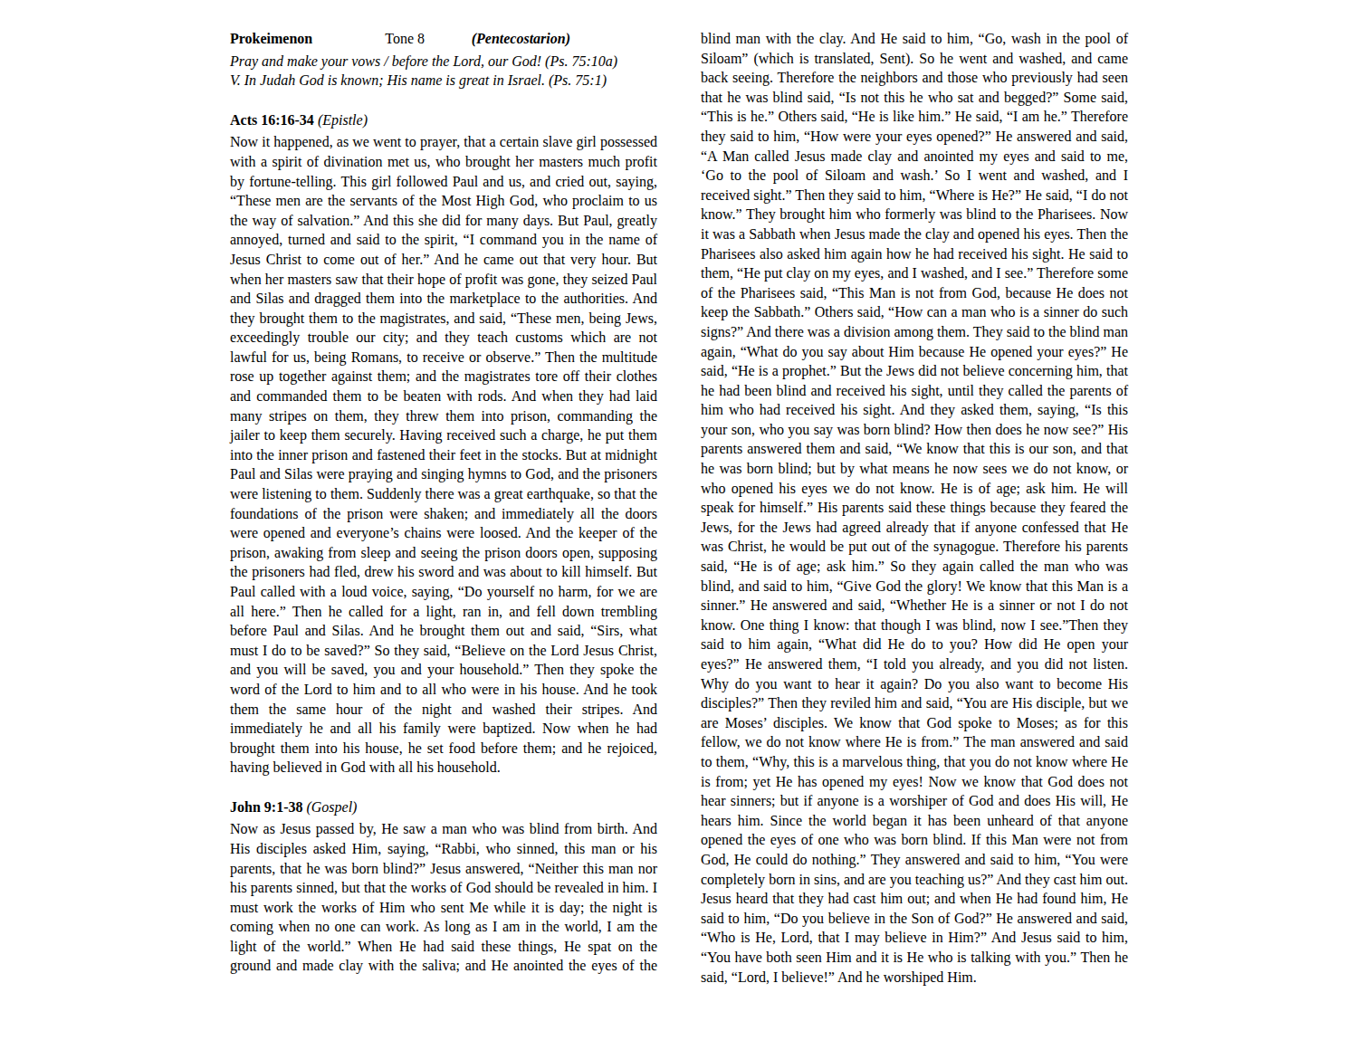Prokeimenon Tone 8 (Pentecostarion)
Pray and make your vows / before the Lord, our God! (Ps. 75:10a)
V. In Judah God is known; His name is great in Israel. (Ps. 75:1)
Acts 16:16-34 (Epistle)
Now it happened, as we went to prayer, that a certain slave girl possessed with a spirit of divination met us, who brought her masters much profit by fortune-telling. This girl followed Paul and us, and cried out, saying, “These men are the servants of the Most High God, who proclaim to us the way of salvation.” And this she did for many days. But Paul, greatly annoyed, turned and said to the spirit, “I command you in the name of Jesus Christ to come out of her.” And he came out that very hour. But when her masters saw that their hope of profit was gone, they seized Paul and Silas and dragged them into the marketplace to the authorities. And they brought them to the magistrates, and said, “These men, being Jews, exceedingly trouble our city; and they teach customs which are not lawful for us, being Romans, to receive or observe.” Then the multitude rose up together against them; and the magistrates tore off their clothes and commanded them to be beaten with rods. And when they had laid many stripes on them, they threw them into prison, commanding the jailer to keep them securely. Having received such a charge, he put them into the inner prison and fastened their feet in the stocks. But at midnight Paul and Silas were praying and singing hymns to God, and the prisoners were listening to them. Suddenly there was a great earthquake, so that the foundations of the prison were shaken; and immediately all the doors were opened and everyone’s chains were loosed. And the keeper of the prison, awaking from sleep and seeing the prison doors open, supposing the prisoners had fled, drew his sword and was about to kill himself. But Paul called with a loud voice, saying, “Do yourself no harm, for we are all here.” Then he called for a light, ran in, and fell down trembling before Paul and Silas. And he brought them out and said, “Sirs, what must I do to be saved?” So they said, “Believe on the Lord Jesus Christ, and you will be saved, you and your household.” Then they spoke the word of the Lord to him and to all who were in his house. And he took them the same hour of the night and washed their stripes. And immediately he and all his family were baptized. Now when he had brought them into his house, he set food before them; and he rejoiced, having believed in God with all his household.
John 9:1-38 (Gospel)
Now as Jesus passed by, He saw a man who was blind from birth. And His disciples asked Him, saying, “Rabbi, who sinned, this man or his parents, that he was born blind?” Jesus answered, “Neither this man nor his parents sinned, but that the works of God should be revealed in him. I must work the works of Him who sent Me while it is day; the night is coming when no one can work. As long as I am in the world, I am the light of the world.” When He had said these things, He spat on the ground and made clay with the saliva; and He anointed the eyes of the blind man with the clay. And He said to him, “Go, wash in the pool of Siloam” (which is translated, Sent). So he went and washed, and came back seeing. Therefore the neighbors and those who previously had seen that he was blind said, “Is not this he who sat and begged?” Some said, “This is he.” Others said, “He is like him.” He said, “I am he.” Therefore they said to him, “How were your eyes opened?” He answered and said, “A Man called Jesus made clay and anointed my eyes and said to me, ‘Go to the pool of Siloam and wash.’ So I went and washed, and I received sight.” Then they said to him, “Where is He?” He said, “I do not know.” They brought him who formerly was blind to the Pharisees. Now it was a Sabbath when Jesus made the clay and opened his eyes. Then the Pharisees also asked him again how he had received his sight. He said to them, “He put clay on my eyes, and I washed, and I see.” Therefore some of the Pharisees said, “This Man is not from God, because He does not keep the Sabbath.” Others said, “How can a man who is a sinner do such signs?” And there was a division among them. They said to the blind man again, “What do you say about Him because He opened your eyes?” He said, “He is a prophet.” But the Jews did not believe concerning him, that he had been blind and received his sight, until they called the parents of him who had received his sight. And they asked them, saying, “Is this your son, who you say was born blind? How then does he now see?” His parents answered them and said, “We know that this is our son, and that he was born blind; but by what means he now sees we do not know, or who opened his eyes we do not know. He is of age; ask him. He will speak for himself.” His parents said these things because they feared the Jews, for the Jews had agreed already that if anyone confessed that He was Christ, he would be put out of the synagogue. Therefore his parents said, “He is of age; ask him.” So they again called the man who was blind, and said to him, “Give God the glory! We know that this Man is a sinner.” He answered and said, “Whether He is a sinner or not I do not know. One thing I know: that though I was blind, now I see.”Then they said to him again, “What did He do to you? How did He open your eyes?” He answered them, “I told you already, and you did not listen. Why do you want to hear it again? Do you also want to become His disciples?” Then they reviled him and said, “You are His disciple, but we are Moses’ disciples. We know that God spoke to Moses; as for this fellow, we do not know where He is from.” The man answered and said to them, “Why, this is a marvelous thing, that you do not know where He is from; yet He has opened my eyes! Now we know that God does not hear sinners; but if anyone is a worshiper of God and does His will, He hears him. Since the world began it has been unheard of that anyone opened the eyes of one who was born blind. If this Man were not from God, He could do nothing.” They answered and said to him, “You were completely born in sins, and are you teaching us?” And they cast him out. Jesus heard that they had cast him out; and when He had found him, He said to him, “Do you believe in the Son of God?” He answered and said, “Who is He, Lord, that I may believe in Him?” And Jesus said to him, “You have both seen Him and it is He who is talking with you.” Then he said, “Lord, I believe!” And he worshiped Him.